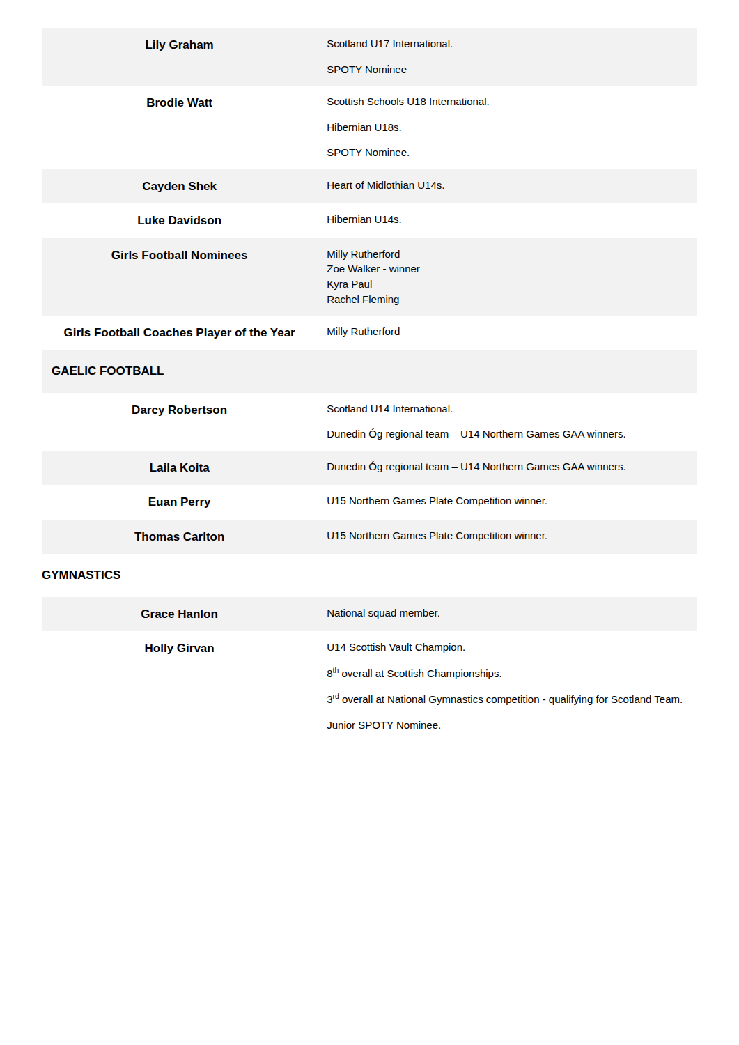| Lily Graham | Scotland U17 International. SPOTY Nominee |
| Brodie Watt | Scottish Schools U18 International. Hibernian U18s. SPOTY Nominee. |
| Cayden Shek | Heart of Midlothian U14s. |
| Luke Davidson | Hibernian U14s. |
| Girls Football Nominees | Milly Rutherford Zoe Walker - winner Kyra Paul Rachel Fleming |
| Girls Football Coaches Player of the Year | Milly Rutherford |
| GAELIC FOOTBALL |
| Darcy Robertson | Scotland U14 International. Dunedin Óg regional team – U14 Northern Games GAA winners. |
| Laila Koita | Dunedin Óg regional team – U14 Northern Games GAA winners. |
| Euan Perry | U15 Northern Games Plate Competition winner. |
| Thomas Carlton | U15 Northern Games Plate Competition winner. |
| GYMNASTICS |
| Grace Hanlon | National squad member. |
| Holly Girvan | U14 Scottish Vault Champion. 8 th overall at Scottish Championships. 3 rd overall at National Gymnastics competition - qualifying for Scotland Team. Junior SPOTY Nominee. |